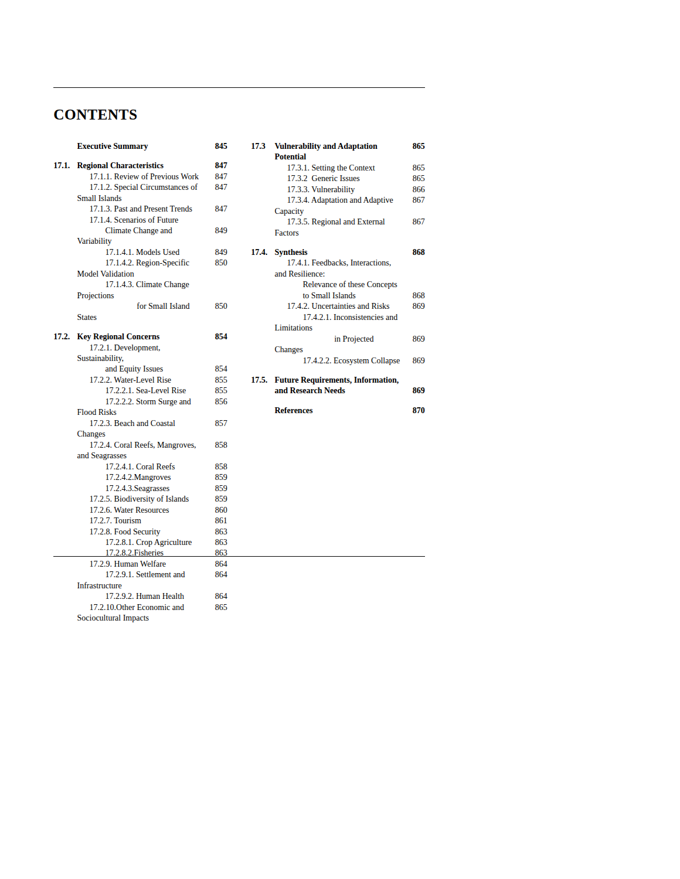CONTENTS
| | Executive Summary | 845 |
| 17.1. | Regional Characteristics | 847 |
| | 17.1.1. Review of Previous Work | 847 |
| | 17.1.2. Special Circumstances of Small Islands | 847 |
| | 17.1.3. Past and Present Trends | 847 |
| | 17.1.4. Scenarios of Future | |
| | Climate Change and Variability | 849 |
| | 17.1.4.1. Models Used | 849 |
| | 17.1.4.2. Region-Specific Model Validation | 850 |
| | 17.1.4.3. Climate Change Projections | |
| | for Small Island States | 850 |
| 17.2. | Key Regional Concerns | 854 |
| | 17.2.1. Development, Sustainability, | |
| | and Equity Issues | 854 |
| | 17.2.2. Water-Level Rise | 855 |
| | 17.2.2.1. Sea-Level Rise | 855 |
| | 17.2.2.2. Storm Surge and Flood Risks | 856 |
| | 17.2.3. Beach and Coastal Changes | 857 |
| | 17.2.4. Coral Reefs, Mangroves, and Seagrasses | 858 |
| | 17.2.4.1. Coral Reefs | 858 |
| | 17.2.4.2.Mangroves | 859 |
| | 17.2.4.3.Seagrasses | 859 |
| | 17.2.5. Biodiversity of Islands | 859 |
| | 17.2.6. Water Resources | 860 |
| | 17.2.7. Tourism | 861 |
| | 17.2.8. Food Security | 863 |
| | 17.2.8.1. Crop Agriculture | 863 |
| | 17.2.8.2.Fisheries | 863 |
| | 17.2.9. Human Welfare | 864 |
| | 17.2.9.1. Settlement and Infrastructure | 864 |
| | 17.2.9.2. Human Health | 864 |
| | 17.2.10.Other Economic and Sociocultural Impacts | 865 |
| 17.3 | Vulnerability and Adaptation Potential | 865 |
| | 17.3.1. Setting the Context | 865 |
| | 17.3.2 Generic Issues | 865 |
| | 17.3.3. Vulnerability | 866 |
| | 17.3.4. Adaptation and Adaptive Capacity | 867 |
| | 17.3.5. Regional and External Factors | 867 |
| 17.4. | Synthesis | 868 |
| | 17.4.1. Feedbacks, Interactions, and Resilience: | |
| | Relevance of these Concepts | |
| | to Small Islands | 868 |
| | 17.4.2. Uncertainties and Risks | 869 |
| | 17.4.2.1. Inconsistencies and Limitations | |
| | in Projected Changes | 869 |
| | 17.4.2.2. Ecosystem Collapse | 869 |
| 17.5. | Future Requirements, Information, | |
| | and Research Needs | 869 |
| | References | 870 |